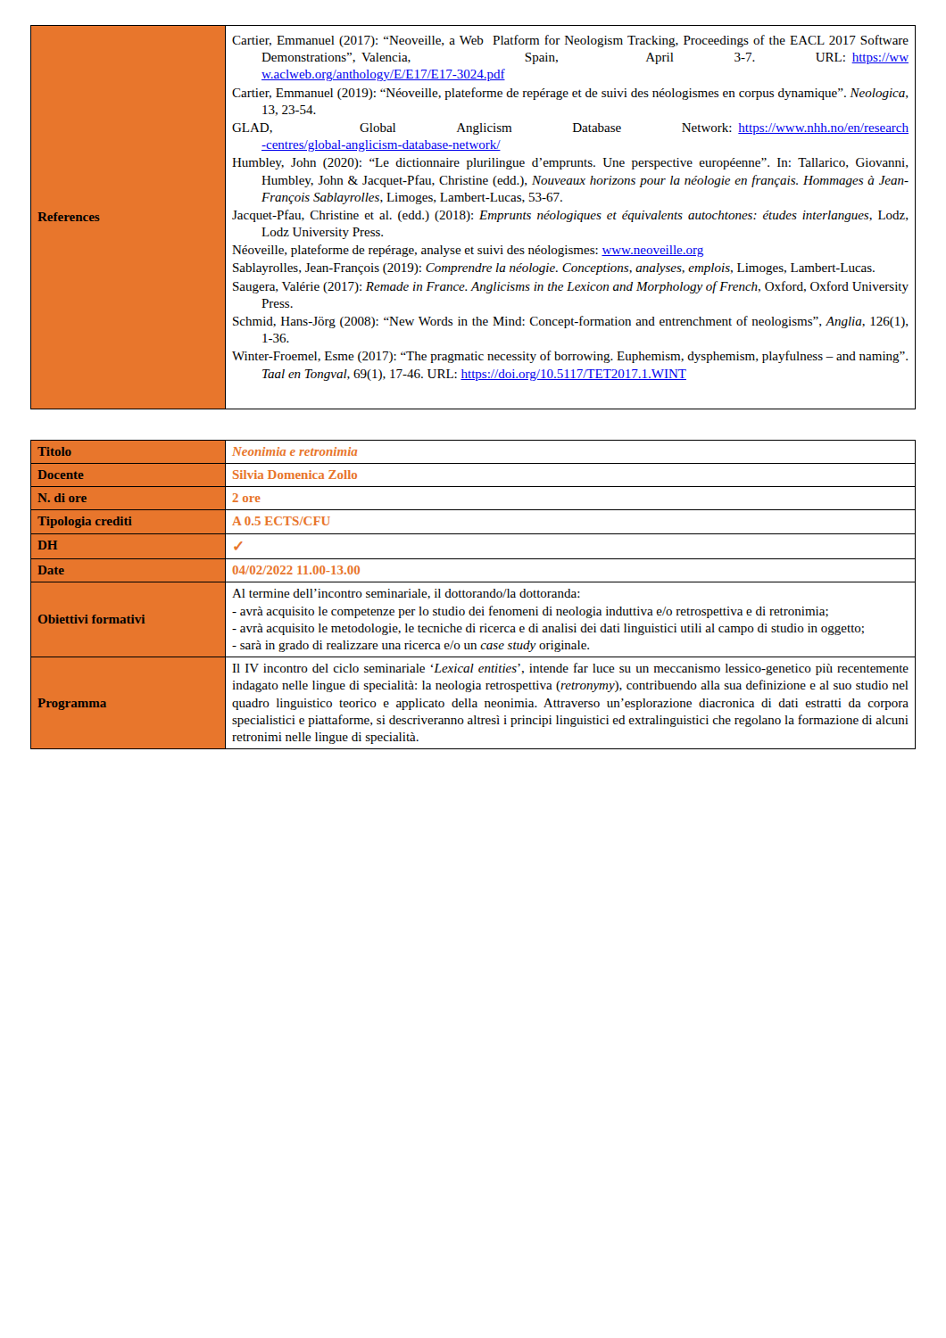| References | Cartier, Emmanuel (2017): “Neoveille, a Web Platform for Neologism Tracking, Proceedings of the EACL 2017 Software Demonstrations”, Valencia, Spain, April 3-7. URL: https://www.aclweb.org/anthology/E/E17/E17-3024.pdf Cartier, Emmanuel (2019): “Néoveille, plateforme de repérage et de suivi des néologismes en corpus dynamique”. Neologica , 13, 23-54. GLAD, Global Anglicism Database Network: https://www.nhh.no/en/research-centres/global-anglicism-database-network/ Humbley, John (2020): “Le dictionnaire plurilingue d’emprunts. Une perspective européenne”. In: Tallarico, Giovanni, Humbley, John & Jacquet-Pfau, Christine (edd.), Nouveaux horizons pour la néologie en français. Hommages à Jean-François Sablayrolles , Limoges, Lambert-Lucas, 53-67. Jacquet-Pfau, Christine et al. (edd.) (2018): Emprunts néologiques et équivalents autochtones: études interlangues , Lodz, Lodz University Press. Néoveille, plateforme de repérage, analyse et suivi des néologismes: www.neoveille.org Sablayrolles, Jean-François (2019): Comprendre la néologie. Conceptions, analyses, emplois , Limoges, Lambert-Lucas. Saugera, Valérie (2017): Remade in France. Anglicisms in the Lexicon and Morphology of French , Oxford, Oxford University Press. Schmid, Hans-Jörg (2008): “New Words in the Mind: Concept-formation and entrenchment of neologisms”, Anglia , 126(1), 1-36. Winter-Froemel, Esme (2017): “The pragmatic necessity of borrowing. Euphemism, dysphemism, playfulness – and naming”. Taal en Tongval , 69(1), 17-46. URL: https://doi.org/10.5117/TET2017.1.WINT |
| Titolo | Neonimia e retronimia |
| Docente | Silvia Domenica Zollo |
| N. di ore | 2 ore |
| Tipologia crediti | A 0.5 ECTS/CFU |
| DH | ✓ |
| Date | 04/02/2022 11.00-13.00 |
| Obiettivi formativi | Al termine dell’incontro seminariale, il dottorando/la dottoranda: - avrà acquisito le competenze per lo studio dei fenomeni di neologia induttiva e/o retrospettiva e di retronimia; - avrà acquisito le metodologie, le tecniche di ricerca e di analisi dei dati linguistici utili al campo di studio in oggetto; - sarà in grado di realizzare una ricerca e/o un case study originale. |
| Programma | Il IV incontro del ciclo seminariale ‘ Lexical entities ’, intende far luce su un meccanismo lessico-genetico più recentemente indagato nelle lingue di specialità: la neologia retrospettiva ( retronymy ), contribuendo alla sua definizione e al suo studio nel quadro linguistico teorico e applicato della neonimia. Attraverso un’esplorazione diacronica di dati estratti da corpora specialistici e piattaforme, si descriveranno altresì i principi linguistici ed extralinguistici che regolano la formazione di alcuni retronimi nelle lingue di specialità. |